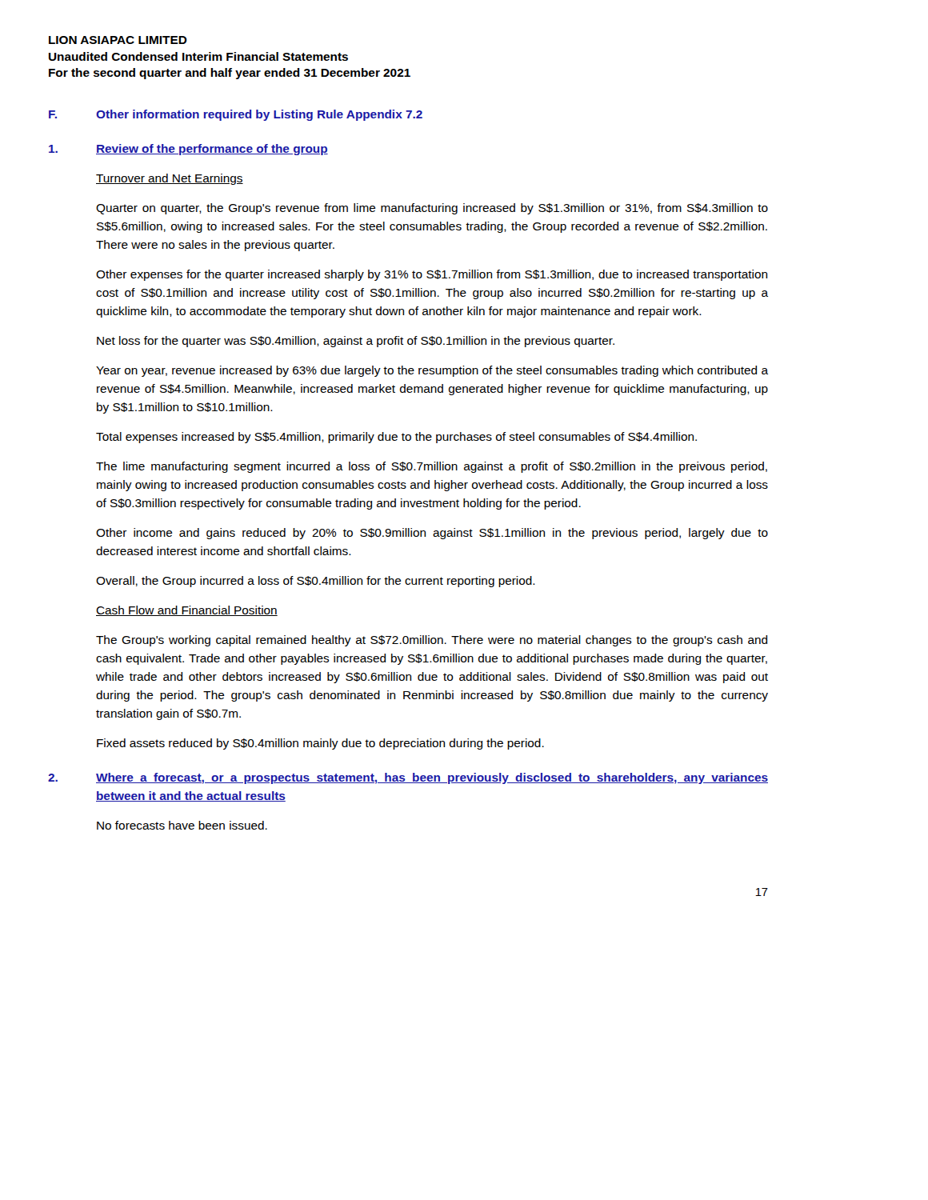LION ASIAPAC LIMITED
Unaudited Condensed Interim Financial Statements
For the second quarter and half year ended 31 December 2021
F. Other information required by Listing Rule Appendix 7.2
1. Review of the performance of the group
Turnover and Net Earnings
Quarter on quarter, the Group's revenue from lime manufacturing increased by S$1.3million or 31%, from S$4.3million to S$5.6million, owing to increased sales. For the steel consumables trading, the Group recorded a revenue of S$2.2million. There were no sales in the previous quarter.
Other expenses for the quarter increased sharply by 31% to S$1.7million from S$1.3million, due to increased transportation cost of S$0.1million and increase utility cost of S$0.1million. The group also incurred S$0.2million for re-starting up a quicklime kiln, to accommodate the temporary shut down of another kiln for major maintenance and repair work.
Net loss for the quarter was S$0.4million, against a profit of S$0.1million in the previous quarter.
Year on year, revenue increased by 63% due largely to the resumption of the steel consumables trading which contributed a revenue of S$4.5million. Meanwhile, increased market demand generated higher revenue for quicklime manufacturing, up by S$1.1million to S$10.1million.
Total expenses increased by S$5.4million, primarily due to the purchases of steel consumables of S$4.4million.
The lime manufacturing segment incurred a loss of S$0.7million against a profit of S$0.2million in the preivous period, mainly owing to increased production consumables costs and higher overhead costs. Additionally, the Group incurred a loss of S$0.3million respectively for consumable trading and investment holding for the period.
Other income and gains reduced by 20% to S$0.9million against S$1.1million in the previous period, largely due to decreased interest income and shortfall claims.
Overall, the Group incurred a loss of S$0.4million for the current reporting period.
Cash Flow and Financial Position
The Group's working capital remained healthy at S$72.0million. There were no material changes to the group's cash and cash equivalent. Trade and other payables increased by S$1.6million due to additional purchases made during the quarter, while trade and other debtors increased by S$0.6million due to additional sales. Dividend of S$0.8million was paid out during the period. The group's cash denominated in Renminbi increased by S$0.8million due mainly to the currency translation gain of S$0.7m.
Fixed assets reduced by S$0.4million mainly due to depreciation during the period.
2. Where a forecast, or a prospectus statement, has been previously disclosed to shareholders, any variances between it and the actual results
No forecasts have been issued.
17